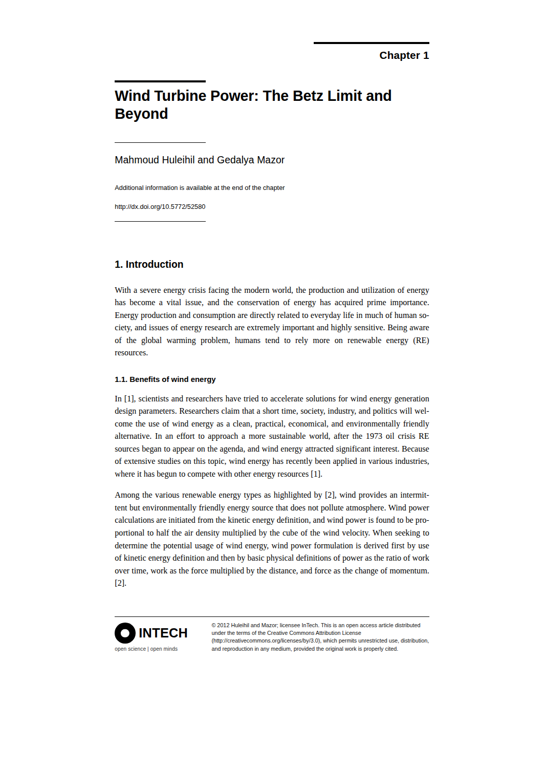Chapter 1
Wind Turbine Power: The Betz Limit and Beyond
Mahmoud Huleihil and Gedalya Mazor
Additional information is available at the end of the chapter
http://dx.doi.org/10.5772/52580
1. Introduction
With a severe energy crisis facing the modern world, the production and utilization of energy has become a vital issue, and the conservation of energy has acquired prime importance. Energy production and consumption are directly related to everyday life in much of human society, and issues of energy research are extremely important and highly sensitive. Being aware of the global warming problem, humans tend to rely more on renewable energy (RE) resources.
1.1. Benefits of wind energy
In [1], scientists and researchers have tried to accelerate solutions for wind energy generation design parameters. Researchers claim that a short time, society, industry, and politics will welcome the use of wind energy as a clean, practical, economical, and environmentally friendly alternative. In an effort to approach a more sustainable world, after the 1973 oil crisis RE sources began to appear on the agenda, and wind energy attracted significant interest. Because of extensive studies on this topic, wind energy has recently been applied in various industries, where it has begun to compete with other energy resources [1].
Among the various renewable energy types as highlighted by [2], wind provides an intermittent but environmentally friendly energy source that does not pollute atmosphere. Wind power calculations are initiated from the kinetic energy definition, and wind power is found to be proportional to half the air density multiplied by the cube of the wind velocity. When seeking to determine the potential usage of wind energy, wind power formulation is derived first by use of kinetic energy definition and then by basic physical definitions of power as the ratio of work over time, work as the force multiplied by the distance, and force as the change of momentum. [2].
INTECH
open science | open minds
© 2012 Huleihil and Mazor; licensee InTech. This is an open access article distributed under the terms of the Creative Commons Attribution License (http://creativecommons.org/licenses/by/3.0), which permits unrestricted use, distribution, and reproduction in any medium, provided the original work is properly cited.